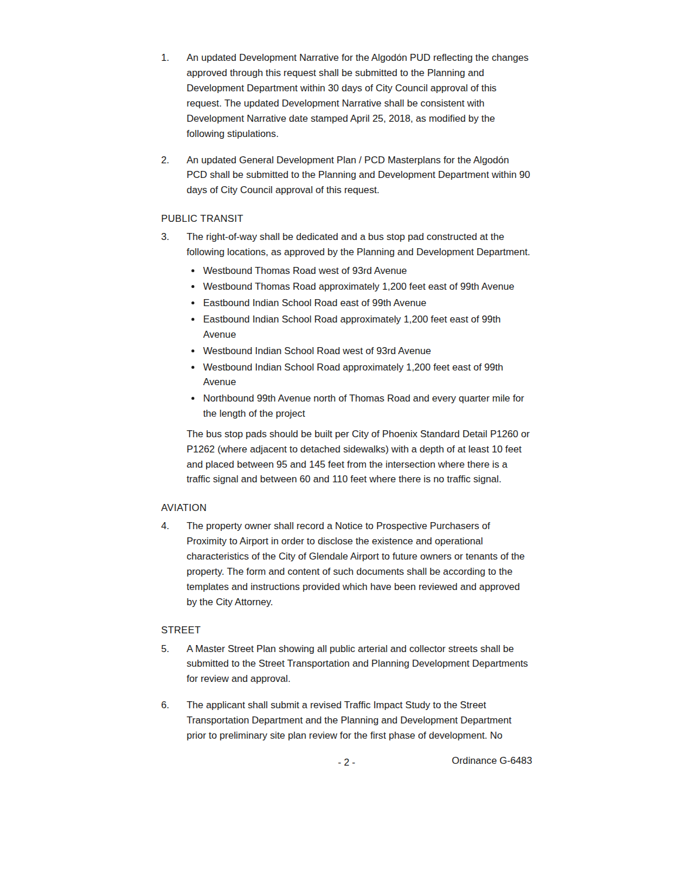1. An updated Development Narrative for the Algodón PUD reflecting the changes approved through this request shall be submitted to the Planning and Development Department within 30 days of City Council approval of this request. The updated Development Narrative shall be consistent with Development Narrative date stamped April 25, 2018, as modified by the following stipulations.
2. An updated General Development Plan / PCD Masterplans for the Algodón PCD shall be submitted to the Planning and Development Department within 90 days of City Council approval of this request.
PUBLIC TRANSIT
3. The right-of-way shall be dedicated and a bus stop pad constructed at the following locations, as approved by the Planning and Development Department.
Westbound Thomas Road west of 93rd Avenue
Westbound Thomas Road approximately 1,200 feet east of 99th Avenue
Eastbound Indian School Road east of 99th Avenue
Eastbound Indian School Road approximately 1,200 feet east of 99th Avenue
Westbound Indian School Road west of 93rd Avenue
Westbound Indian School Road approximately 1,200 feet east of 99th Avenue
Northbound 99th Avenue north of Thomas Road and every quarter mile for the length of the project
The bus stop pads should be built per City of Phoenix Standard Detail P1260 or P1262 (where adjacent to detached sidewalks) with a depth of at least 10 feet and placed between 95 and 145 feet from the intersection where there is a traffic signal and between 60 and 110 feet where there is no traffic signal.
AVIATION
4. The property owner shall record a Notice to Prospective Purchasers of Proximity to Airport in order to disclose the existence and operational characteristics of the City of Glendale Airport to future owners or tenants of the property. The form and content of such documents shall be according to the templates and instructions provided which have been reviewed and approved by the City Attorney.
STREET
5. A Master Street Plan showing all public arterial and collector streets shall be submitted to the Street Transportation and Planning Development Departments for review and approval.
6. The applicant shall submit a revised Traffic Impact Study to the Street Transportation Department and the Planning and Development Department prior to preliminary site plan review for the first phase of development. No
- 2 -
Ordinance G-6483